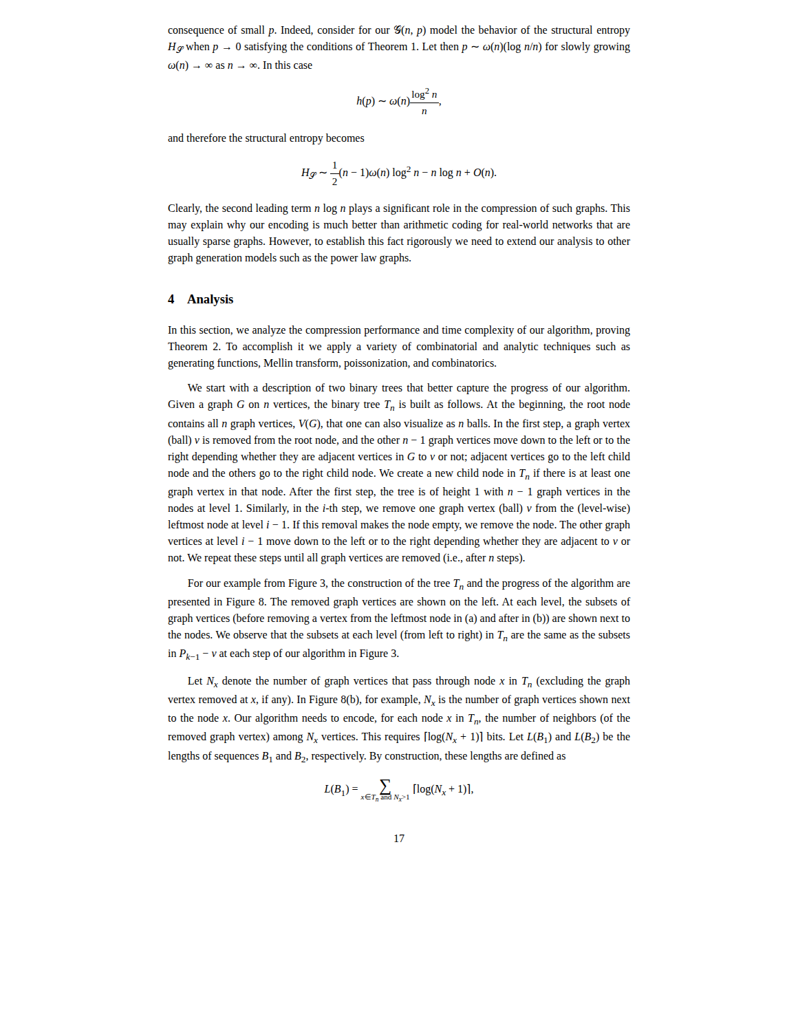consequence of small p. Indeed, consider for our 𝒢(n, p) model the behavior of the structural entropy H𝒮 when p → 0 satisfying the conditions of Theorem 1. Let then p ∼ ω(n)(log n/n) for slowly growing ω(n) → ∞ as n → ∞. In this case
h(p) ∼ ω(n)log2 n n,
and therefore the structural entropy becomes
H𝒮 ∼ 12(n − 1)ω(n) log2 n − n log n + O(n).
Clearly, the second leading term n log n plays a significant role in the compression of such graphs. This may explain why our encoding is much better than arithmetic coding for real-world networks that are usually sparse graphs. However, to establish this fact rigorously we need to extend our analysis to other graph generation models such as the power law graphs.
4 Analysis
In this section, we analyze the compression performance and time complexity of our algorithm, proving Theorem 2. To accomplish it we apply a variety of combinatorial and analytic techniques such as generating functions, Mellin transform, poissonization, and combinatorics.
We start with a description of two binary trees that better capture the progress of our algorithm. Given a graph G on n vertices, the binary tree Tn is built as follows. At the beginning, the root node contains all n graph vertices, V(G), that one can also visualize as n balls. In the first step, a graph vertex (ball) v is removed from the root node, and the other n − 1 graph vertices move down to the left or to the right depending whether they are adjacent vertices in G to v or not; adjacent vertices go to the left child node and the others go to the right child node. We create a new child node in Tn if there is at least one graph vertex in that node. After the first step, the tree is of height 1 with n − 1 graph vertices in the nodes at level 1. Similarly, in the i-th step, we remove one graph vertex (ball) v from the (level-wise) leftmost node at level i − 1. If this removal makes the node empty, we remove the node. The other graph vertices at level i − 1 move down to the left or to the right depending whether they are adjacent to v or not. We repeat these steps until all graph vertices are removed (i.e., after n steps).
For our example from Figure 3, the construction of the tree Tn and the progress of the algorithm are presented in Figure 8. The removed graph vertices are shown on the left. At each level, the subsets of graph vertices (before removing a vertex from the leftmost node in (a) and after in (b)) are shown next to the nodes. We observe that the subsets at each level (from left to right) in Tn are the same as the subsets in Pk−1 − v at each step of our algorithm in Figure 3.
Let Nx denote the number of graph vertices that pass through node x in Tn (excluding the graph vertex removed at x, if any). In Figure 8(b), for example, Nx is the number of graph vertices shown next to the node x. Our algorithm needs to encode, for each node x in Tn, the number of neighbors (of the removed graph vertex) among Nx vertices. This requires ⌈log(Nx + 1)⌉ bits. Let L(B1) and L(B2) be the lengths of sequences B1 and B2, respectively. By construction, these lengths are defined as
L(B1) = ∑x∈Tn and Nx>1 ⌈log(Nx + 1)⌉,
17